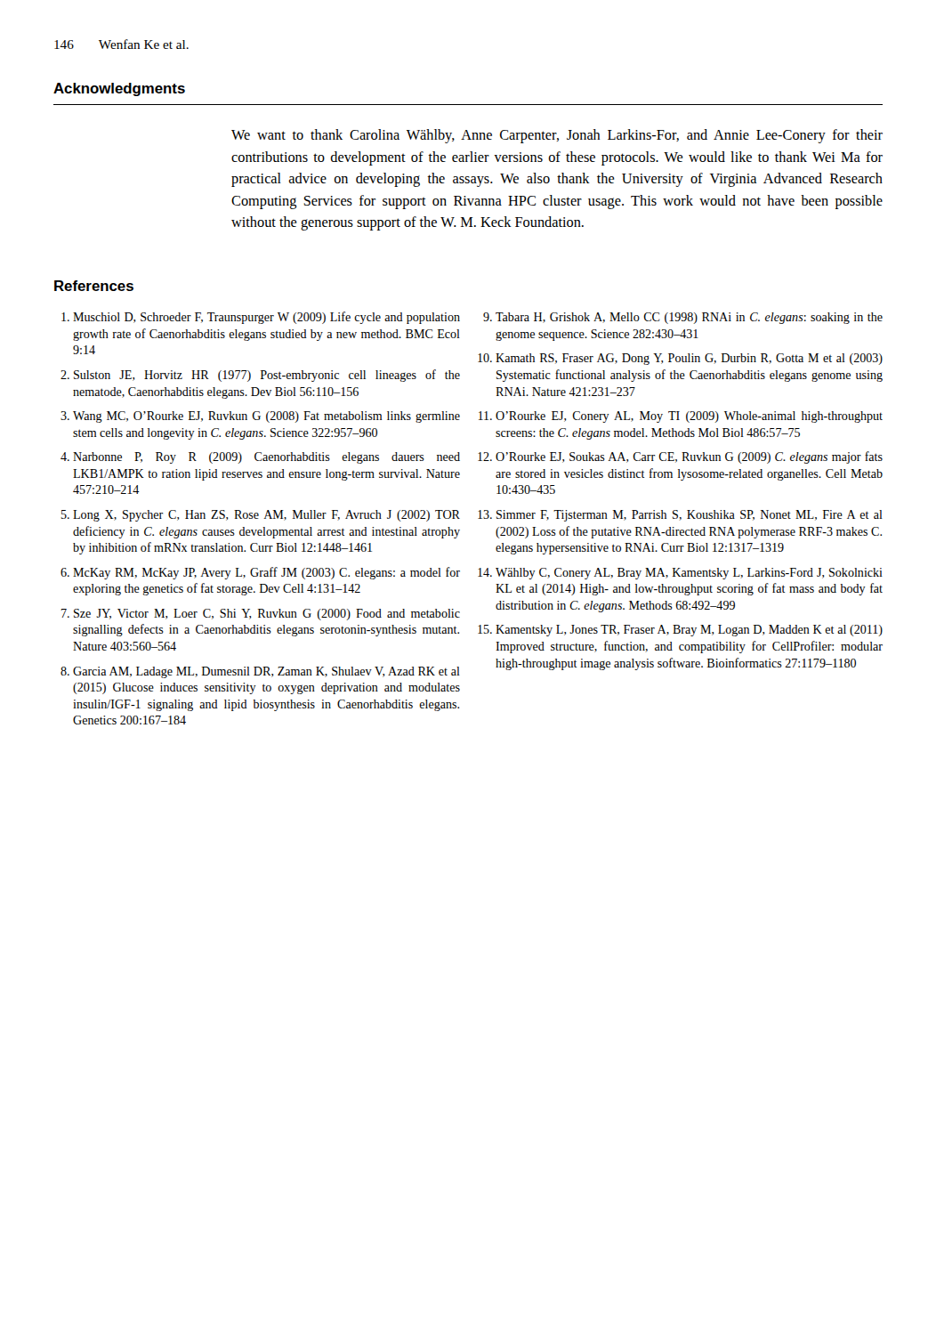146 Wenfan Ke et al.
Acknowledgments
We want to thank Carolina Wählby, Anne Carpenter, Jonah Larkins-For, and Annie Lee-Conery for their contributions to development of the earlier versions of these protocols. We would like to thank Wei Ma for practical advice on developing the assays. We also thank the University of Virginia Advanced Research Computing Services for support on Rivanna HPC cluster usage. This work would not have been possible without the generous support of the W. M. Keck Foundation.
References
Muschiol D, Schroeder F, Traunspurger W (2009) Life cycle and population growth rate of Caenorhabditis elegans studied by a new method. BMC Ecol 9:14
Sulston JE, Horvitz HR (1977) Post-embryonic cell lineages of the nematode, Caenorhabditis elegans. Dev Biol 56:110–156
Wang MC, O’Rourke EJ, Ruvkun G (2008) Fat metabolism links germline stem cells and longevity in C. elegans. Science 322:957–960
Narbonne P, Roy R (2009) Caenorhabditis elegans dauers need LKB1/AMPK to ration lipid reserves and ensure long-term survival. Nature 457:210–214
Long X, Spycher C, Han ZS, Rose AM, Muller F, Avruch J (2002) TOR deficiency in C. elegans causes developmental arrest and intestinal atrophy by inhibition of mRNx translation. Curr Biol 12:1448–1461
McKay RM, McKay JP, Avery L, Graff JM (2003) C. elegans: a model for exploring the genetics of fat storage. Dev Cell 4:131–142
Sze JY, Victor M, Loer C, Shi Y, Ruvkun G (2000) Food and metabolic signalling defects in a Caenorhabditis elegans serotonin-synthesis mutant. Nature 403:560–564
Garcia AM, Ladage ML, Dumesnil DR, Zaman K, Shulaev V, Azad RK et al (2015) Glucose induces sensitivity to oxygen deprivation and modulates insulin/IGF-1 signaling and lipid biosynthesis in Caenorhabditis elegans. Genetics 200:167–184
Tabara H, Grishok A, Mello CC (1998) RNAi in C. elegans: soaking in the genome sequence. Science 282:430–431
Kamath RS, Fraser AG, Dong Y, Poulin G, Durbin R, Gotta M et al (2003) Systematic functional analysis of the Caenorhabditis elegans genome using RNAi. Nature 421:231–237
O’Rourke EJ, Conery AL, Moy TI (2009) Whole-animal high-throughput screens: the C. elegans model. Methods Mol Biol 486:57–75
O’Rourke EJ, Soukas AA, Carr CE, Ruvkun G (2009) C. elegans major fats are stored in vesicles distinct from lysosome-related organelles. Cell Metab 10:430–435
Simmer F, Tijsterman M, Parrish S, Koushika SP, Nonet ML, Fire A et al (2002) Loss of the putative RNA-directed RNA polymerase RRF-3 makes C. elegans hypersensitive to RNAi. Curr Biol 12:1317–1319
Wählby C, Conery AL, Bray MA, Kamentsky L, Larkins-Ford J, Sokolnicki KL et al (2014) High- and low-throughput scoring of fat mass and body fat distribution in C. elegans. Methods 68:492–499
Kamentsky L, Jones TR, Fraser A, Bray M, Logan D, Madden K et al (2011) Improved structure, function, and compatibility for CellProfiler: modular high-throughput image analysis software. Bioinformatics 27:1179–1180